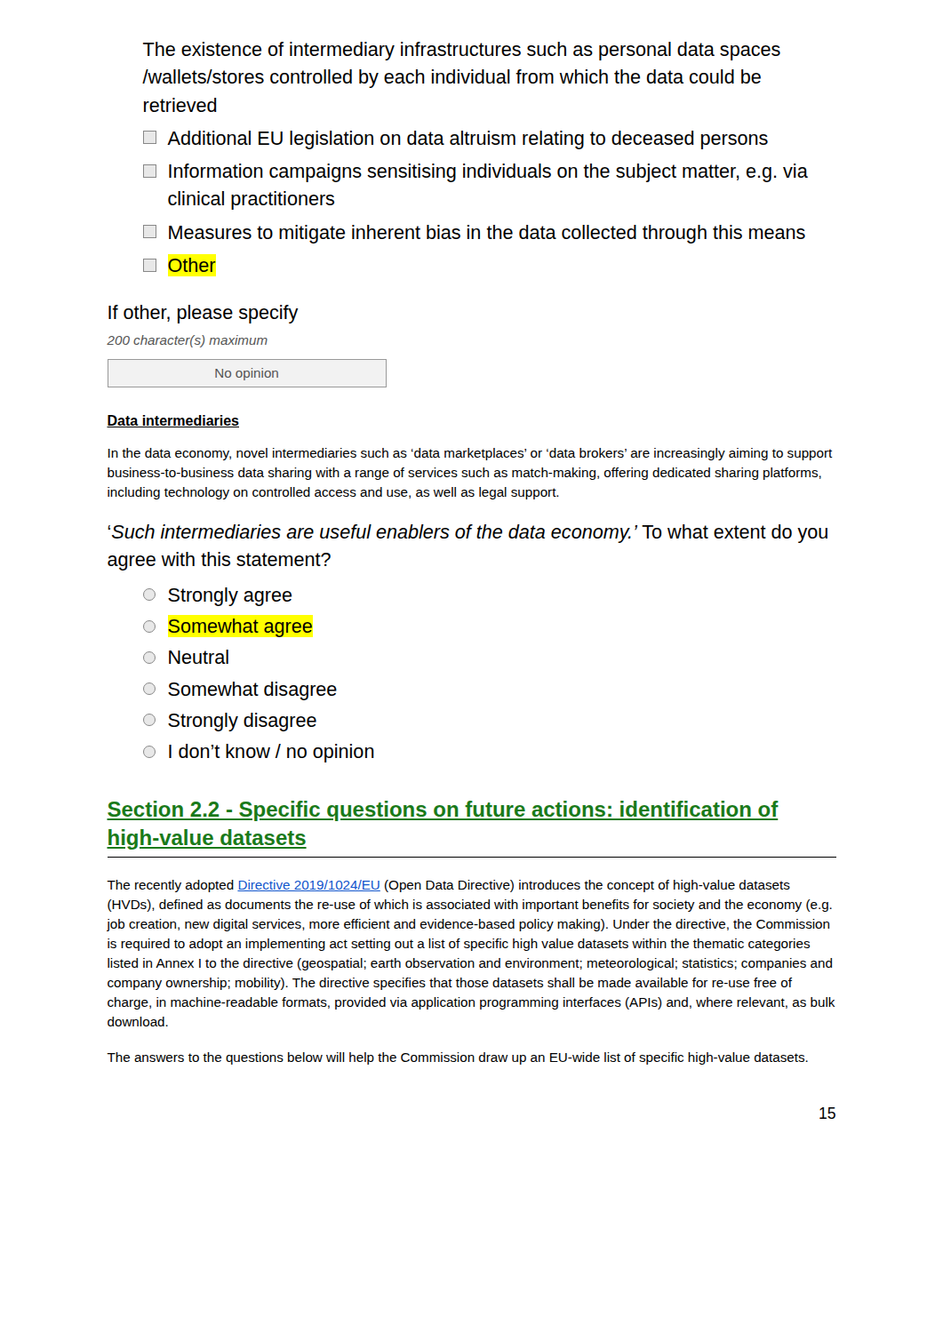The existence of intermediary infrastructures such as personal data spaces /wallets/stores controlled by each individual from which the data could be retrieved
Additional EU legislation on data altruism relating to deceased persons
Information campaigns sensitising individuals on the subject matter, e.g. via clinical practitioners
Measures to mitigate inherent bias in the data collected through this means
Other
If other, please specify
200 character(s) maximum
No opinion
Data intermediaries
In the data economy, novel intermediaries such as ‘data marketplaces’ or ‘data brokers’ are increasingly aiming to support business-to-business data sharing with a range of services such as match-making, offering dedicated sharing platforms, including technology on controlled access and use, as well as legal support.
‘Such intermediaries are useful enablers of the data economy.’ To what extent do you agree with this statement?
Strongly agree
Somewhat agree
Neutral
Somewhat disagree
Strongly disagree
I don’t know / no opinion
Section 2.2 - Specific questions on future actions: identification of high-value datasets
The recently adopted Directive 2019/1024/EU (Open Data Directive) introduces the concept of high-value datasets (HVDs), defined as documents the re-use of which is associated with important benefits for society and the economy (e.g. job creation, new digital services, more efficient and evidence-based policy making). Under the directive, the Commission is required to adopt an implementing act setting out a list of specific high value datasets within the thematic categories listed in Annex I to the directive (geospatial; earth observation and environment; meteorological; statistics; companies and company ownership; mobility). The directive specifies that those datasets shall be made available for re-use free of charge, in machine-readable formats, provided via application programming interfaces (APIs) and, where relevant, as bulk download.
The answers to the questions below will help the Commission draw up an EU-wide list of specific high-value datasets.
15